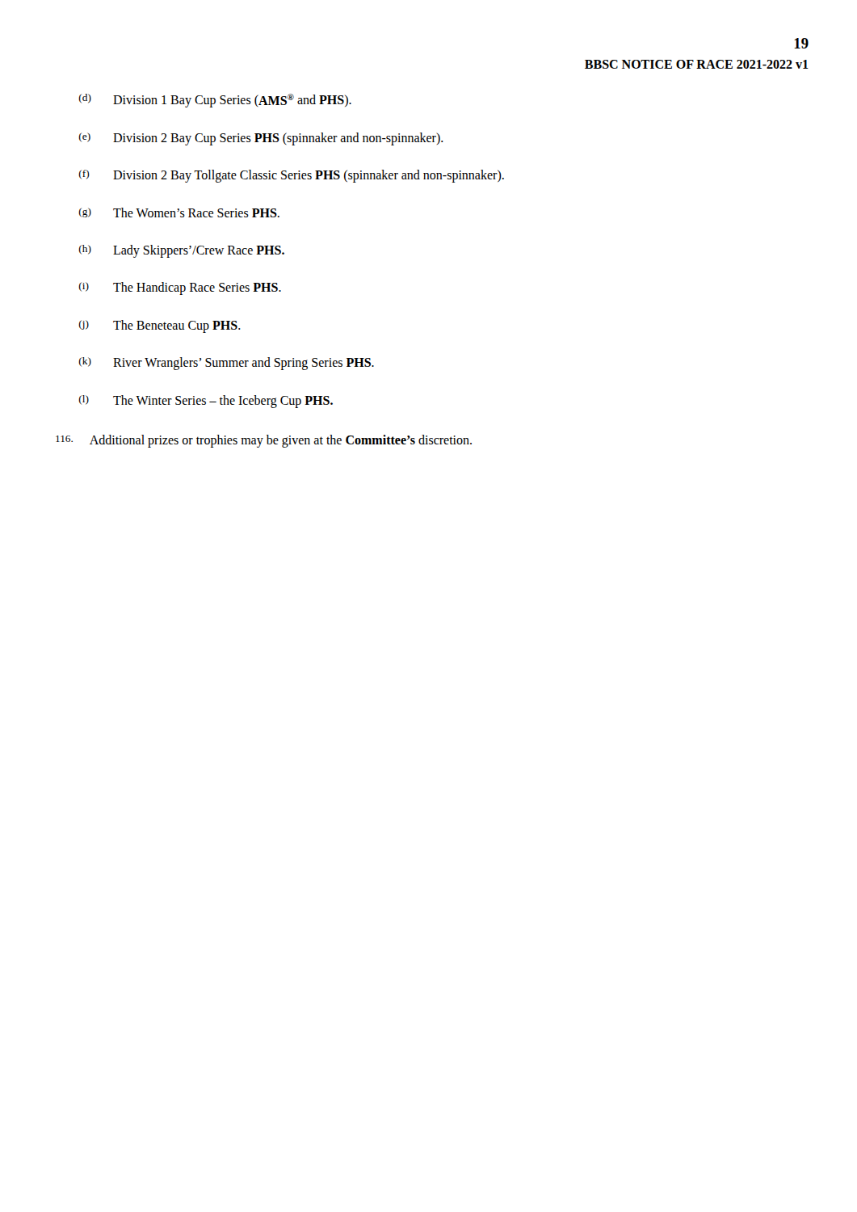19
BBSC NOTICE OF RACE 2021-2022 v1
(d) Division 1 Bay Cup Series (AMS® and PHS).
(e) Division 2 Bay Cup Series PHS (spinnaker and non-spinnaker).
(f) Division 2 Bay Tollgate Classic Series PHS (spinnaker and non-spinnaker).
(g) The Women’s Race Series PHS.
(h) Lady Skippers’/Crew Race PHS.
(i) The Handicap Race Series PHS.
(j) The Beneteau Cup PHS.
(k) River Wranglers’ Summer and Spring Series PHS.
(l) The Winter Series – the Iceberg Cup PHS.
116. Additional prizes or trophies may be given at the Committee’s discretion.